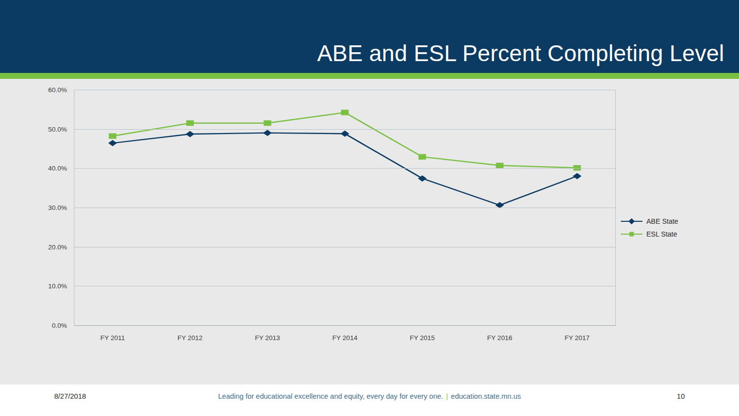ABE and ESL Percent Completing Level
60.0% 50.0% 40.0% 30.0% 20.0% 10.0% 0.0%
FY 2011 FY 2012 FY 2013 FY 2014 FY 2015 FY 2016 FY 2017
ABE State
ESL State
8/27/2018
Leading for educational excellence and equity, every day for every one.|education.state.mn.us
10